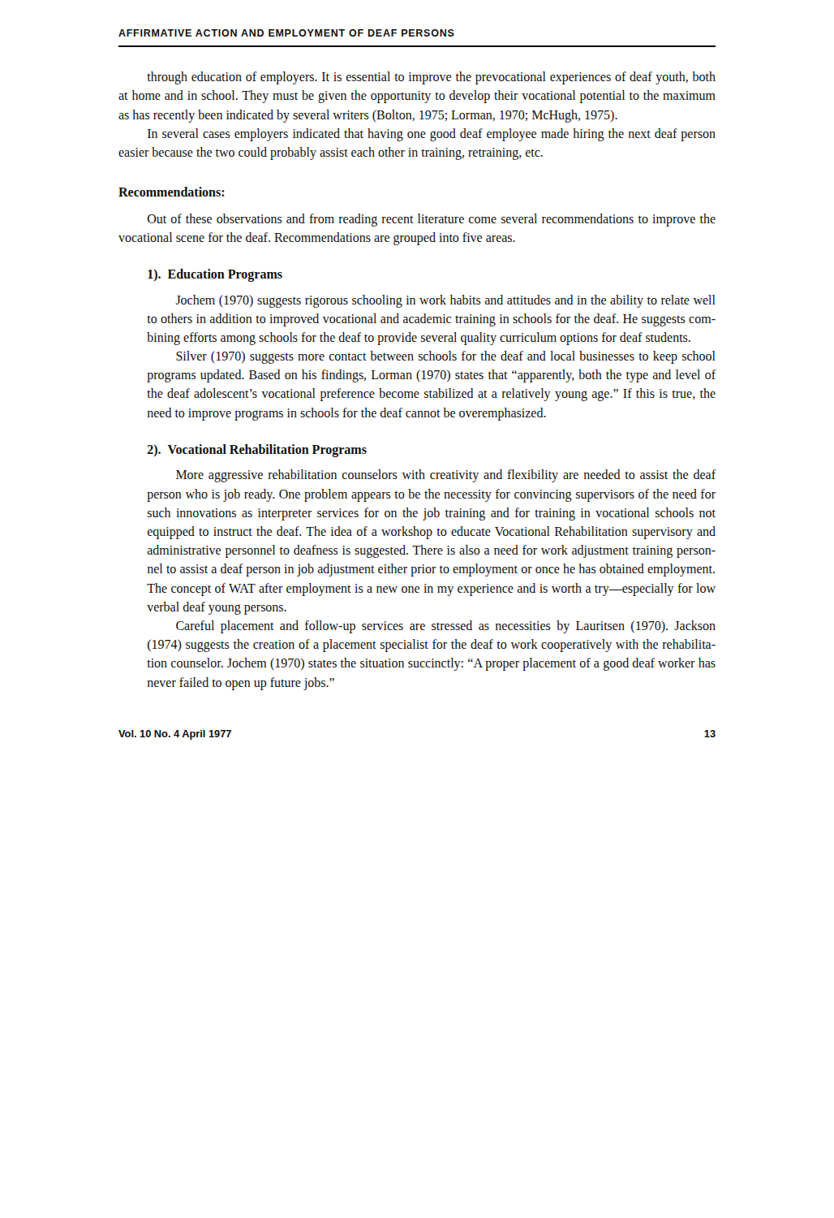Affirmative Action and Employment of Deaf Persons
through education of employers. It is essential to improve the prevocational experiences of deaf youth, both at home and in school. They must be given the opportunity to develop their vocational potential to the maximum as has recently been indicated by several writers (Bolton, 1975; Lorman, 1970; McHugh, 1975).
In several cases employers indicated that having one good deaf employee made hiring the next deaf person easier because the two could probably assist each other in training, retraining, etc.
Recommendations:
Out of these observations and from reading recent literature come several recommendations to improve the vocational scene for the deaf. Recommendations are grouped into five areas.
1). Education Programs
Jochem (1970) suggests rigorous schooling in work habits and attitudes and in the ability to relate well to others in addition to improved vocational and academic training in schools for the deaf. He suggests combining efforts among schools for the deaf to provide several quality curriculum options for deaf students.
Silver (1970) suggests more contact between schools for the deaf and local businesses to keep school programs updated. Based on his findings, Lorman (1970) states that “apparently, both the type and level of the deaf adolescent’s vocational preference become stabilized at a relatively young age.” If this is true, the need to improve programs in schools for the deaf cannot be overemphasized.
2). Vocational Rehabilitation Programs
More aggressive rehabilitation counselors with creativity and flexibility are needed to assist the deaf person who is job ready. One problem appears to be the necessity for convincing supervisors of the need for such innovations as interpreter services for on the job training and for training in vocational schools not equipped to instruct the deaf. The idea of a workshop to educate Vocational Rehabilitation supervisory and administrative personnel to deafness is suggested. There is also a need for work adjustment training personnel to assist a deaf person in job adjustment either prior to employment or once he has obtained employment. The concept of WAT after employment is a new one in my experience and is worth a try—especially for low verbal deaf young persons.
Careful placement and follow-up services are stressed as necessities by Lauritsen (1970). Jackson (1974) suggests the creation of a placement specialist for the deaf to work cooperatively with the rehabilitation counselor. Jochem (1970) states the situation succinctly: “A proper placement of a good deaf worker has never failed to open up future jobs.”
Vol. 10 No. 4 April 1977 13